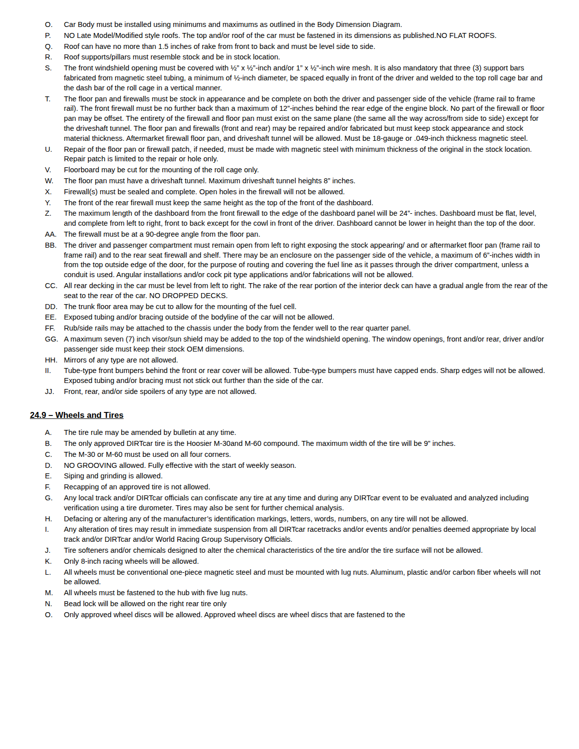O. Car Body must be installed using minimums and maximums as outlined in the Body Dimension Diagram.
P. NO Late Model/Modified style roofs. The top and/or roof of the car must be fastened in its dimensions as published.NO FLAT ROOFS.
Q. Roof can have no more than 1.5 inches of rake from front to back and must be level side to side.
R. Roof supports/pillars must resemble stock and be in stock location.
S. The front windshield opening must be covered with ½” x ½”-inch and/or 1” x ½”-inch wire mesh. It is also mandatory that three (3) support bars fabricated from magnetic steel tubing, a minimum of ½-inch diameter, be spaced equally in front of the driver and welded to the top roll cage bar and the dash bar of the roll cage in a vertical manner.
T. The floor pan and firewalls must be stock in appearance and be complete on both the driver and passenger side of the vehicle (frame rail to frame rail). The front firewall must be no further back than a maximum of 12”-inches behind the rear edge of the engine block. No part of the firewall or floor pan may be offset. The entirety of the firewall and floor pan must exist on the same plane (the same all the way across/from side to side) except for the driveshaft tunnel. The floor pan and firewalls (front and rear) may be repaired and/or fabricated but must keep stock appearance and stock material thickness. Aftermarket firewall floor pan, and driveshaft tunnel will be allowed. Must be 18-gauge or .049-inch thickness magnetic steel.
U. Repair of the floor pan or firewall patch, if needed, must be made with magnetic steel with minimum thickness of the original in the stock location. Repair patch is limited to the repair or hole only.
V. Floorboard may be cut for the mounting of the roll cage only.
W. The floor pan must have a driveshaft tunnel. Maximum driveshaft tunnel heights 8” inches.
X. Firewall(s) must be sealed and complete. Open holes in the firewall will not be allowed.
Y. The front of the rear firewall must keep the same height as the top of the front of the dashboard.
Z. The maximum length of the dashboard from the front firewall to the edge of the dashboard panel will be 24”- inches. Dashboard must be flat, level, and complete from left to right, front to back except for the cowl in front of the driver. Dashboard cannot be lower in height than the top of the door.
AA. The firewall must be at a 90-degree angle from the floor pan.
BB. The driver and passenger compartment must remain open from left to right exposing the stock appearing/ and or aftermarket floor pan (frame rail to frame rail) and to the rear seat firewall and shelf. There may be an enclosure on the passenger side of the vehicle, a maximum of 6”-inches width in from the top outside edge of the door, for the purpose of routing and covering the fuel line as it passes through the driver compartment, unless a conduit is used. Angular installations and/or cock pit type applications and/or fabrications will not be allowed.
CC. All rear decking in the car must be level from left to right. The rake of the rear portion of the interior deck can have a gradual angle from the rear of the seat to the rear of the car. NO DROPPED DECKS.
DD. The trunk floor area may be cut to allow for the mounting of the fuel cell.
EE. Exposed tubing and/or bracing outside of the bodyline of the car will not be allowed.
FF. Rub/side rails may be attached to the chassis under the body from the fender well to the rear quarter panel.
GG. A maximum seven (7) inch visor/sun shield may be added to the top of the windshield opening. The window openings, front and/or rear, driver and/or passenger side must keep their stock OEM dimensions.
HH. Mirrors of any type are not allowed.
II. Tube-type front bumpers behind the front or rear cover will be allowed. Tube-type bumpers must have capped ends. Sharp edges will not be allowed. Exposed tubing and/or bracing must not stick out further than the side of the car.
JJ. Front, rear, and/or side spoilers of any type are not allowed.
24.9 – Wheels and Tires
A. The tire rule may be amended by bulletin at any time.
B. The only approved DIRTcar tire is the Hoosier M-30and M-60 compound. The maximum width of the tire will be 9” inches.
C. The M-30 or M-60 must be used on all four corners.
D. NO GROOVING allowed. Fully effective with the start of weekly season.
E. Siping and grinding is allowed.
F. Recapping of an approved tire is not allowed.
G. Any local track and/or DIRTcar officials can confiscate any tire at any time and during any DIRTcar event to be evaluated and analyzed including verification using a tire durometer. Tires may also be sent for further chemical analysis.
H. Defacing or altering any of the manufacturer’s identification markings, letters, words, numbers, on any tire will not be allowed.
I. Any alteration of tires may result in immediate suspension from all DIRTcar racetracks and/or events and/or penalties deemed appropriate by local track and/or DIRTcar and/or World Racing Group Supervisory Officials.
J. Tire softeners and/or chemicals designed to alter the chemical characteristics of the tire and/or the tire surface will not be allowed.
K. Only 8-inch racing wheels will be allowed.
L. All wheels must be conventional one-piece magnetic steel and must be mounted with lug nuts. Aluminum, plastic and/or carbon fiber wheels will not be allowed.
M. All wheels must be fastened to the hub with five lug nuts.
N. Bead lock will be allowed on the right rear tire only
O. Only approved wheel discs will be allowed. Approved wheel discs are wheel discs that are fastened to the